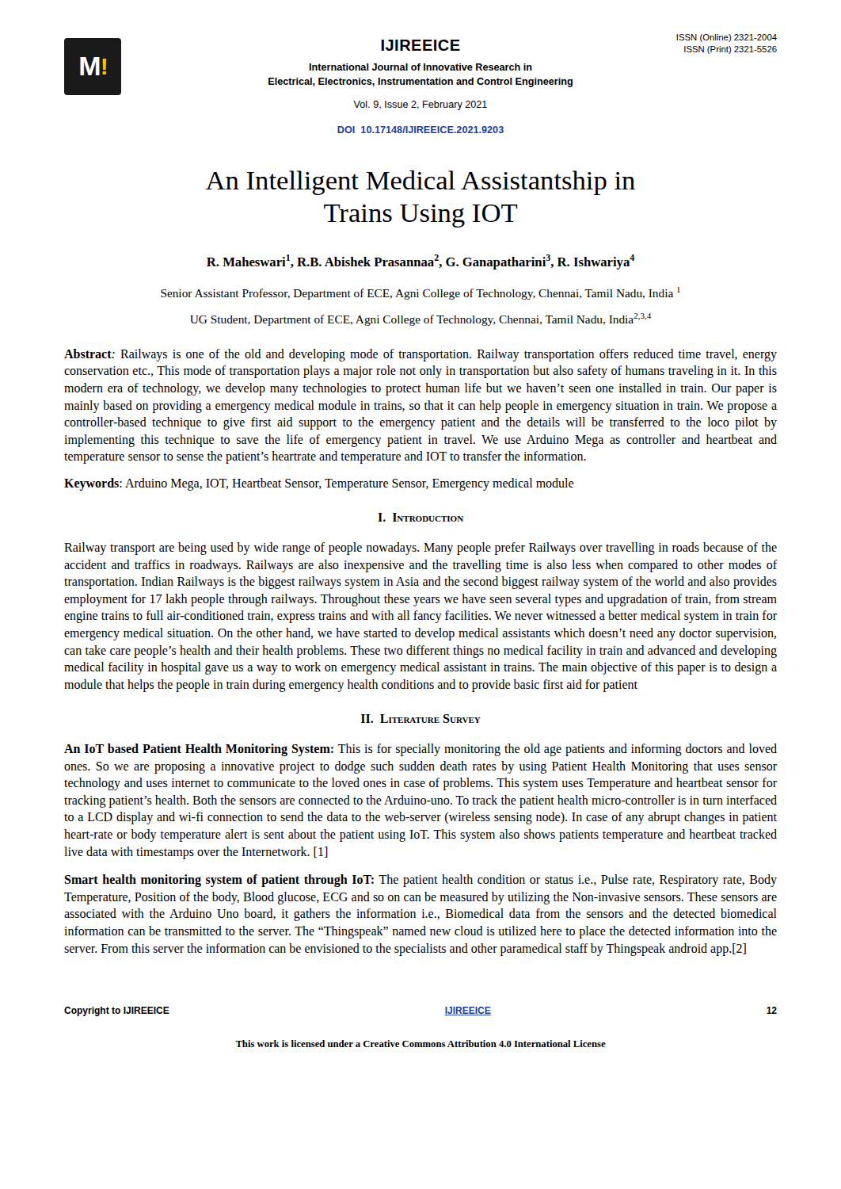M!
ISSN (Online) 2321-2004
ISSN (Print) 2321-5526
IJIREEICE
International Journal of Innovative Research in
Electrical, Electronics, Instrumentation and Control Engineering
Vol. 9, Issue 2, February 2021
DOI 10.17148/IJIREEICE.2021.9203
An Intelligent Medical Assistantship in
Trains Using IOT
R. Maheswari1, R.B. Abishek Prasannaa2, G. Ganapatharini3, R. Ishwariya4
Senior Assistant Professor, Department of ECE, Agni College of Technology, Chennai, Tamil Nadu, India 1
UG Student, Department of ECE, Agni College of Technology, Chennai, Tamil Nadu, India2,3,4
Abstract: Railways is one of the old and developing mode of transportation. Railway transportation offers reduced time travel, energy conservation etc., This mode of transportation plays a major role not only in transportation but also safety of humans traveling in it. In this modern era of technology, we develop many technologies to protect human life but we haven’t seen one installed in train. Our paper is mainly based on providing a emergency medical module in trains, so that it can help people in emergency situation in train. We propose a controller-based technique to give first aid support to the emergency patient and the details will be transferred to the loco pilot by implementing this technique to save the life of emergency patient in travel. We use Arduino Mega as controller and heartbeat and temperature sensor to sense the patient’s heartrate and temperature and IOT to transfer the information.
Keywords: Arduino Mega, IOT, Heartbeat Sensor, Temperature Sensor, Emergency medical module
I. Introduction
Railway transport are being used by wide range of people nowadays. Many people prefer Railways over travelling in roads because of the accident and traffics in roadways. Railways are also inexpensive and the travelling time is also less when compared to other modes of transportation. Indian Railways is the biggest railways system in Asia and the second biggest railway system of the world and also provides employment for 17 lakh people through railways. Throughout these years we have seen several types and upgradation of train, from stream engine trains to full air-conditioned train, express trains and with all fancy facilities. We never witnessed a better medical system in train for emergency medical situation. On the other hand, we have started to develop medical assistants which doesn’t need any doctor supervision, can take care people’s health and their health problems. These two different things no medical facility in train and advanced and developing medical facility in hospital gave us a way to work on emergency medical assistant in trains. The main objective of this paper is to design a module that helps the people in train during emergency health conditions and to provide basic first aid for patient
II. Literature Survey
An IoT based Patient Health Monitoring System: This is for specially monitoring the old age patients and informing doctors and loved ones. So we are proposing a innovative project to dodge such sudden death rates by using Patient Health Monitoring that uses sensor technology and uses internet to communicate to the loved ones in case of problems. This system uses Temperature and heartbeat sensor for tracking patient’s health. Both the sensors are connected to the Arduino-uno. To track the patient health micro-controller is in turn interfaced to a LCD display and wi-fi connection to send the data to the web-server (wireless sensing node). In case of any abrupt changes in patient heart-rate or body temperature alert is sent about the patient using IoT. This system also shows patients temperature and heartbeat tracked live data with timestamps over the Internetwork. [1]
Smart health monitoring system of patient through IoT: The patient health condition or status i.e., Pulse rate, Respiratory rate, Body Temperature, Position of the body, Blood glucose, ECG and so on can be measured by utilizing the Non-invasive sensors. These sensors are associated with the Arduino Uno board, it gathers the information i.e., Biomedical data from the sensors and the detected biomedical information can be transmitted to the server. The “Thingspeak” named new cloud is utilized here to place the detected information into the server. From this server the information can be envisioned to the specialists and other paramedical staff by Thingspeak android app.[2]
Copyright to IJIREEICE IJIREEICE 12
This work is licensed under a Creative Commons Attribution 4.0 International License